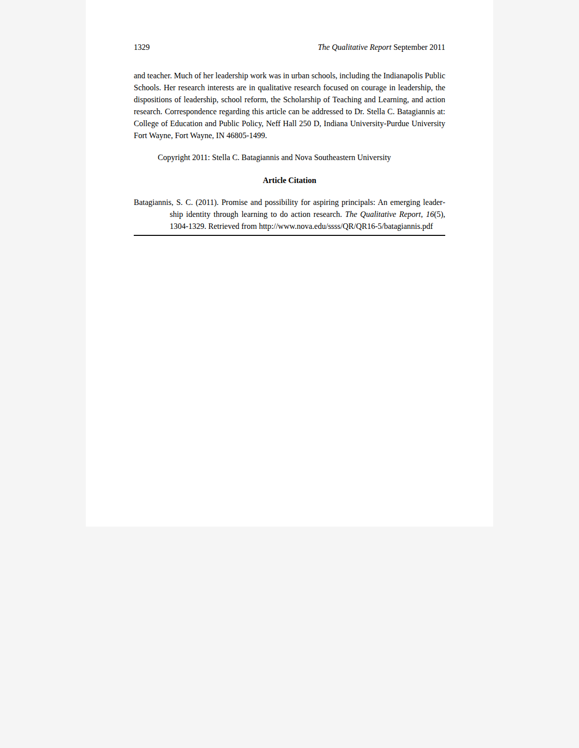1329 The Qualitative Report September 2011
and teacher. Much of her leadership work was in urban schools, including the Indianapolis Public Schools. Her research interests are in qualitative research focused on courage in leadership, the dispositions of leadership, school reform, the Scholarship of Teaching and Learning, and action research. Correspondence regarding this article can be addressed to Dr. Stella C. Batagiannis at: College of Education and Public Policy, Neff Hall 250 D, Indiana University-Purdue University Fort Wayne, Fort Wayne, IN 46805-1499.
Copyright 2011: Stella C. Batagiannis and Nova Southeastern University
Article Citation
Batagiannis, S. C. (2011). Promise and possibility for aspiring principals: An emerging leadership identity through learning to do action research. The Qualitative Report, 16(5), 1304-1329. Retrieved from http://www.nova.edu/ssss/QR/QR16-5/batagiannis.pdf